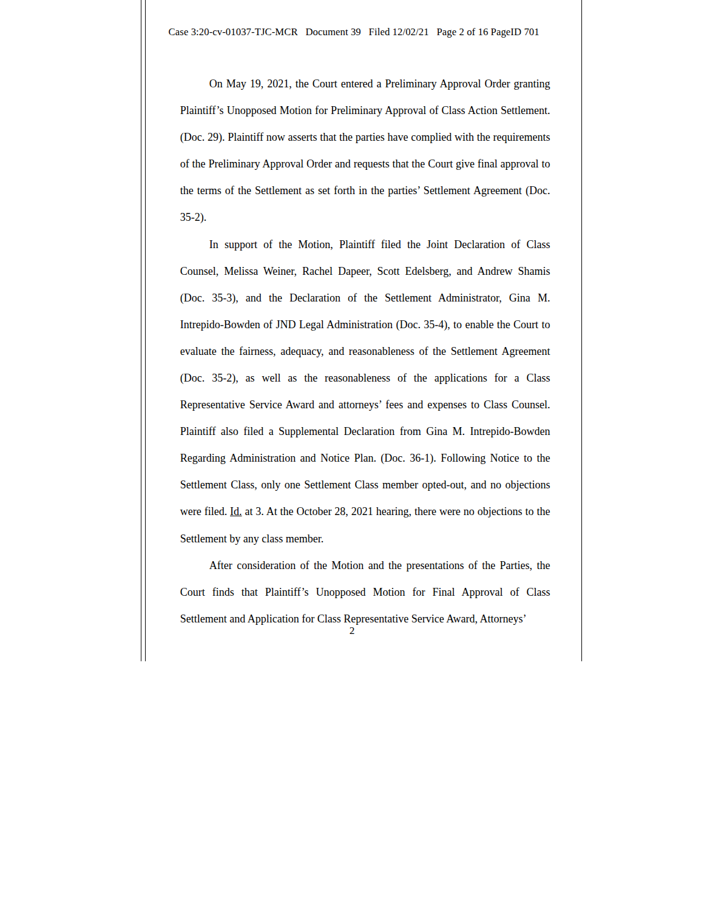Case 3:20-cv-01037-TJC-MCR Document 39 Filed 12/02/21 Page 2 of 16 PageID 701
On May 19, 2021, the Court entered a Preliminary Approval Order granting Plaintiff’s Unopposed Motion for Preliminary Approval of Class Action Settlement. (Doc. 29). Plaintiff now asserts that the parties have complied with the requirements of the Preliminary Approval Order and requests that the Court give final approval to the terms of the Settlement as set forth in the parties’ Settlement Agreement (Doc. 35-2).
In support of the Motion, Plaintiff filed the Joint Declaration of Class Counsel, Melissa Weiner, Rachel Dapeer, Scott Edelsberg, and Andrew Shamis (Doc. 35-3), and the Declaration of the Settlement Administrator, Gina M. Intrepido-Bowden of JND Legal Administration (Doc. 35-4), to enable the Court to evaluate the fairness, adequacy, and reasonableness of the Settlement Agreement (Doc. 35-2), as well as the reasonableness of the applications for a Class Representative Service Award and attorneys’ fees and expenses to Class Counsel. Plaintiff also filed a Supplemental Declaration from Gina M. Intrepido-Bowden Regarding Administration and Notice Plan. (Doc. 36-1). Following Notice to the Settlement Class, only one Settlement Class member opted-out, and no objections were filed. Id. at 3. At the October 28, 2021 hearing, there were no objections to the Settlement by any class member.
After consideration of the Motion and the presentations of the Parties, the Court finds that Plaintiff’s Unopposed Motion for Final Approval of Class Settlement and Application for Class Representative Service Award, Attorneys’
2